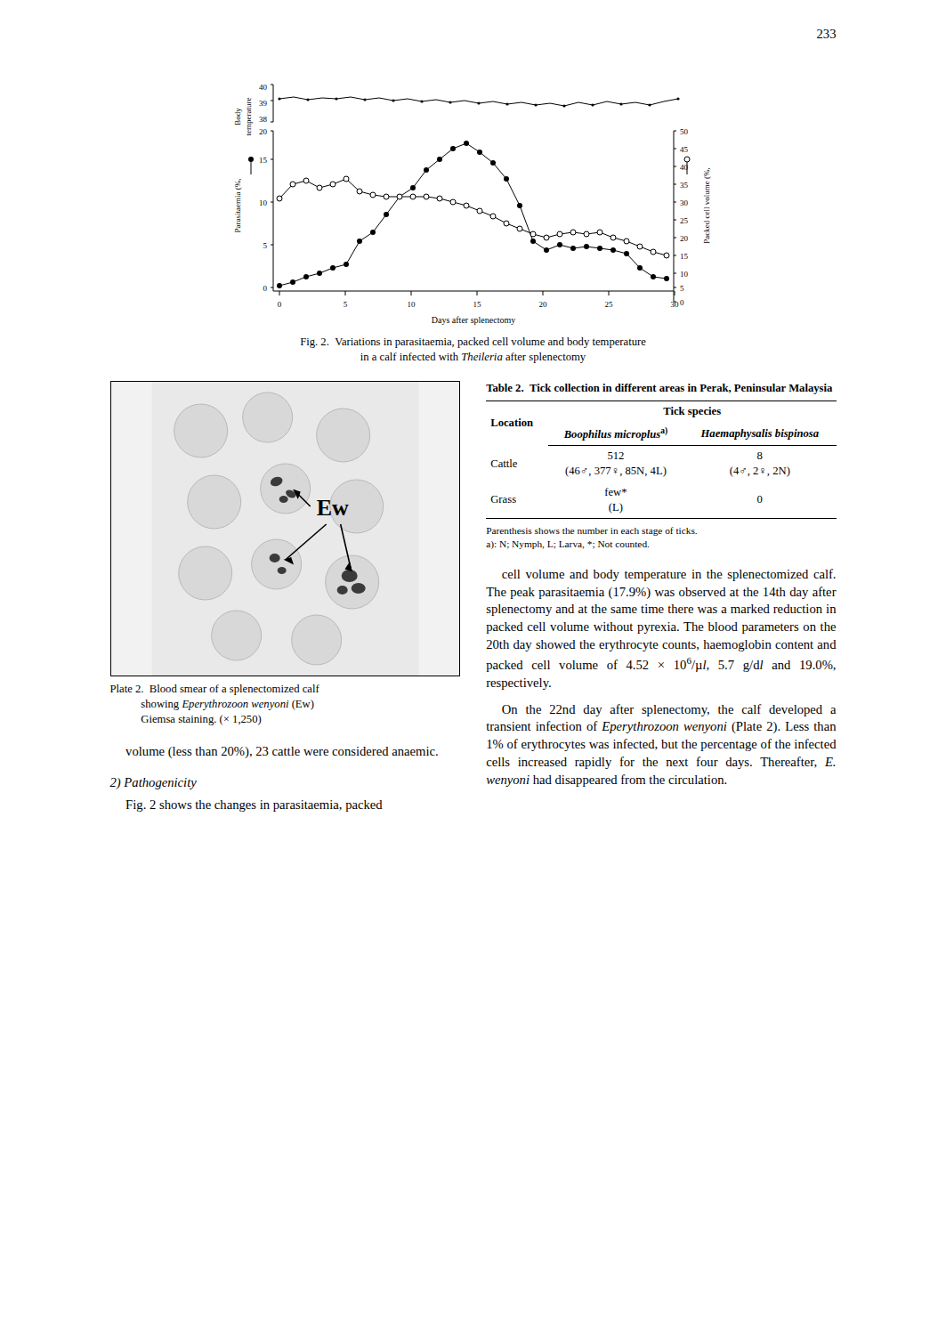233
Body temperature 40 39 38 Parasitaemia (%, 15 10 5 0 20 Packed cell volume (%, 50 45 40 35 30 25 20 15 10 5 0 0 5 10 15 20 25 30 Days after splenectomy
Fig. 2. Variations in parasitaemia, packed cell volume and body temperature
in a calf infected with Theileria after splenectomy
Ew
Plate 2. Blood smear of a splenectomized calf
showing Eperythrozoon wenyoni (Ew)
Giemsa staining. (× 1,250)
volume (less than 20%), 23 cattle were considered anaemic.
2) Pathogenicity
Fig. 2 shows the changes in parasitaemia, packed
Table 2. Tick collection in different areas in Perak, Peninsular Malaysia
| Location | Tick species |
| --- | --- |
| Boophilus microplus a) | Haemaphysalis bispinosa |
| Cattle | 512 (46♂, 377♀, 85N, 4L) | 8 (4♂, 2♀, 2N) |
| Grass | few* (L) | 0 |
Parenthesis shows the number in each stage of ticks.
a): N; Nymph, L; Larva, *; Not counted.
cell volume and body temperature in the splenectomized calf. The peak parasitaemia (17.9%) was observed at the 14th day after splenectomy and at the same time there was a marked reduction in packed cell volume without pyrexia. The blood parameters on the 20th day showed the erythrocyte counts, haemoglobin content and packed cell volume of 4.52 × 106/µl, 5.7 g/dl and 19.0%, respectively.
On the 22nd day after splenectomy, the calf developed a transient infection of Eperythrozoon wenyoni (Plate 2). Less than 1% of erythrocytes was infected, but the percentage of the infected cells increased rapidly for the next four days. Thereafter, E. wenyoni had disappeared from the circulation.